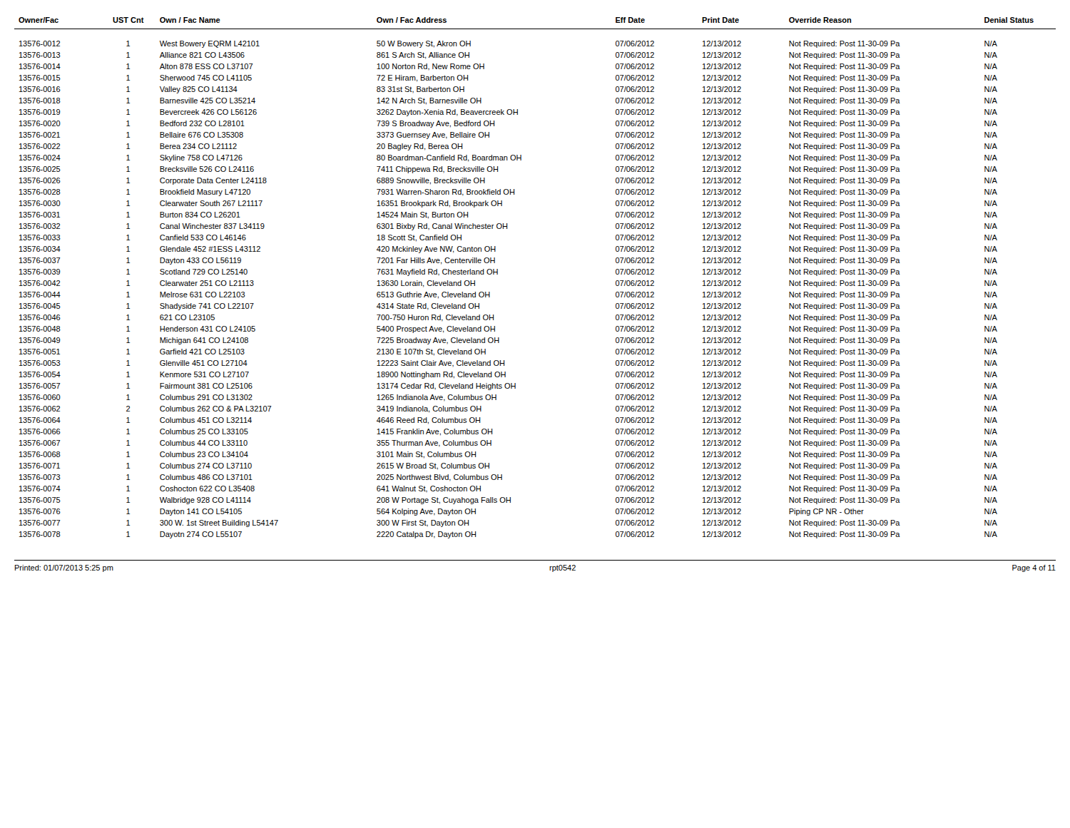| Owner/Fac | UST Cnt | Own / Fac Name | Own / Fac Address | Eff Date | Print Date | Override Reason | Denial Status |
| --- | --- | --- | --- | --- | --- | --- | --- |
| 13576-0012 | 1 | West Bowery EQRM L42101 | 50 W Bowery St, Akron OH | 07/06/2012 | 12/13/2012 | Not Required: Post 11-30-09 Pa | N/A |
| 13576-0013 | 1 | Alliance 821 CO L43506 | 861 S Arch St, Alliance OH | 07/06/2012 | 12/13/2012 | Not Required: Post 11-30-09 Pa | N/A |
| 13576-0014 | 1 | Alton 878 ESS CO L37107 | 100 Norton Rd, New Rome OH | 07/06/2012 | 12/13/2012 | Not Required: Post 11-30-09 Pa | N/A |
| 13576-0015 | 1 | Sherwood 745 CO L41105 | 72 E Hiram, Barberton OH | 07/06/2012 | 12/13/2012 | Not Required: Post 11-30-09 Pa | N/A |
| 13576-0016 | 1 | Valley 825 CO L41134 | 83 31st St, Barberton OH | 07/06/2012 | 12/13/2012 | Not Required: Post 11-30-09 Pa | N/A |
| 13576-0018 | 1 | Barnesville 425 CO L35214 | 142 N Arch St, Barnesville OH | 07/06/2012 | 12/13/2012 | Not Required: Post 11-30-09 Pa | N/A |
| 13576-0019 | 1 | Bevercreek 426 CO L56126 | 3262 Dayton-Xenia Rd, Beavercreek OH | 07/06/2012 | 12/13/2012 | Not Required: Post 11-30-09 Pa | N/A |
| 13576-0020 | 1 | Bedford 232 CO L28101 | 739 S Broadway Ave, Bedford OH | 07/06/2012 | 12/13/2012 | Not Required: Post 11-30-09 Pa | N/A |
| 13576-0021 | 1 | Bellaire 676 CO L35308 | 3373 Guernsey Ave, Bellaire OH | 07/06/2012 | 12/13/2012 | Not Required: Post 11-30-09 Pa | N/A |
| 13576-0022 | 1 | Berea 234 CO L21112 | 20 Bagley Rd, Berea OH | 07/06/2012 | 12/13/2012 | Not Required: Post 11-30-09 Pa | N/A |
| 13576-0024 | 1 | Skyline 758 CO L47126 | 80 Boardman-Canfield Rd, Boardman OH | 07/06/2012 | 12/13/2012 | Not Required: Post 11-30-09 Pa | N/A |
| 13576-0025 | 1 | Brecksville 526 CO L24116 | 7411 Chippewa Rd, Brecksville OH | 07/06/2012 | 12/13/2012 | Not Required: Post 11-30-09 Pa | N/A |
| 13576-0026 | 1 | Corporate Data Center L24118 | 6889 Snowville, Brecksville OH | 07/06/2012 | 12/13/2012 | Not Required: Post 11-30-09 Pa | N/A |
| 13576-0028 | 1 | Brookfield Masury L47120 | 7931 Warren-Sharon Rd, Brookfield OH | 07/06/2012 | 12/13/2012 | Not Required: Post 11-30-09 Pa | N/A |
| 13576-0030 | 1 | Clearwater South 267 L21117 | 16351 Brookpark Rd, Brookpark OH | 07/06/2012 | 12/13/2012 | Not Required: Post 11-30-09 Pa | N/A |
| 13576-0031 | 1 | Burton 834 CO L26201 | 14524 Main St, Burton OH | 07/06/2012 | 12/13/2012 | Not Required: Post 11-30-09 Pa | N/A |
| 13576-0032 | 1 | Canal Winchester 837 L34119 | 6301 Bixby Rd, Canal Winchester OH | 07/06/2012 | 12/13/2012 | Not Required: Post 11-30-09 Pa | N/A |
| 13576-0033 | 1 | Canfield 533 CO L46146 | 18 Scott St, Canfield OH | 07/06/2012 | 12/13/2012 | Not Required: Post 11-30-09 Pa | N/A |
| 13576-0034 | 1 | Glendale 452 #1ESS L43112 | 420 Mckinley Ave NW, Canton OH | 07/06/2012 | 12/13/2012 | Not Required: Post 11-30-09 Pa | N/A |
| 13576-0037 | 1 | Dayton 433 CO L56119 | 7201 Far Hills Ave, Centerville OH | 07/06/2012 | 12/13/2012 | Not Required: Post 11-30-09 Pa | N/A |
| 13576-0039 | 1 | Scotland 729 CO L25140 | 7631 Mayfield Rd, Chesterland OH | 07/06/2012 | 12/13/2012 | Not Required: Post 11-30-09 Pa | N/A |
| 13576-0042 | 1 | Clearwater 251 CO L21113 | 13630 Lorain, Cleveland OH | 07/06/2012 | 12/13/2012 | Not Required: Post 11-30-09 Pa | N/A |
| 13576-0044 | 1 | Melrose 631 CO L22103 | 6513 Guthrie Ave, Cleveland OH | 07/06/2012 | 12/13/2012 | Not Required: Post 11-30-09 Pa | N/A |
| 13576-0045 | 1 | Shadyside 741 CO L22107 | 4314 State Rd, Cleveland OH | 07/06/2012 | 12/13/2012 | Not Required: Post 11-30-09 Pa | N/A |
| 13576-0046 | 1 | 621 CO L23105 | 700-750 Huron Rd, Cleveland OH | 07/06/2012 | 12/13/2012 | Not Required: Post 11-30-09 Pa | N/A |
| 13576-0048 | 1 | Henderson 431 CO L24105 | 5400 Prospect Ave, Cleveland OH | 07/06/2012 | 12/13/2012 | Not Required: Post 11-30-09 Pa | N/A |
| 13576-0049 | 1 | Michigan 641 CO L24108 | 7225 Broadway Ave, Cleveland OH | 07/06/2012 | 12/13/2012 | Not Required: Post 11-30-09 Pa | N/A |
| 13576-0051 | 1 | Garfield 421 CO L25103 | 2130 E 107th St, Cleveland OH | 07/06/2012 | 12/13/2012 | Not Required: Post 11-30-09 Pa | N/A |
| 13576-0053 | 1 | Glenville 451 CO L27104 | 12223 Saint Clair Ave, Cleveland OH | 07/06/2012 | 12/13/2012 | Not Required: Post 11-30-09 Pa | N/A |
| 13576-0054 | 1 | Kenmore 531 CO L27107 | 18900 Nottingham Rd, Cleveland OH | 07/06/2012 | 12/13/2012 | Not Required: Post 11-30-09 Pa | N/A |
| 13576-0057 | 1 | Fairmount 381 CO L25106 | 13174 Cedar Rd, Cleveland Heights OH | 07/06/2012 | 12/13/2012 | Not Required: Post 11-30-09 Pa | N/A |
| 13576-0060 | 1 | Columbus 291 CO L31302 | 1265 Indianola Ave, Columbus OH | 07/06/2012 | 12/13/2012 | Not Required: Post 11-30-09 Pa | N/A |
| 13576-0062 | 2 | Columbus 262 CO & PA L32107 | 3419 Indianola, Columbus OH | 07/06/2012 | 12/13/2012 | Not Required: Post 11-30-09 Pa | N/A |
| 13576-0064 | 1 | Columbus 451 CO L32114 | 4646 Reed Rd, Columbus OH | 07/06/2012 | 12/13/2012 | Not Required: Post 11-30-09 Pa | N/A |
| 13576-0066 | 1 | Columbus 25 CO L33105 | 1415 Franklin Ave, Columbus OH | 07/06/2012 | 12/13/2012 | Not Required: Post 11-30-09 Pa | N/A |
| 13576-0067 | 1 | Columbus 44 CO L33110 | 355 Thurman Ave, Columbus OH | 07/06/2012 | 12/13/2012 | Not Required: Post 11-30-09 Pa | N/A |
| 13576-0068 | 1 | Columbus 23 CO L34104 | 3101 Main St, Columbus OH | 07/06/2012 | 12/13/2012 | Not Required: Post 11-30-09 Pa | N/A |
| 13576-0071 | 1 | Columbus 274 CO L37110 | 2615 W Broad St, Columbus OH | 07/06/2012 | 12/13/2012 | Not Required: Post 11-30-09 Pa | N/A |
| 13576-0073 | 1 | Columbus 486 CO L37101 | 2025 Northwest Blvd, Columbus OH | 07/06/2012 | 12/13/2012 | Not Required: Post 11-30-09 Pa | N/A |
| 13576-0074 | 1 | Coshocton 622 CO L35408 | 641 Walnut St, Coshocton OH | 07/06/2012 | 12/13/2012 | Not Required: Post 11-30-09 Pa | N/A |
| 13576-0075 | 1 | Walbridge 928 CO L41114 | 208 W Portage St, Cuyahoga Falls OH | 07/06/2012 | 12/13/2012 | Not Required: Post 11-30-09 Pa | N/A |
| 13576-0076 | 1 | Dayton 141 CO L54105 | 564 Kolping Ave, Dayton OH | 07/06/2012 | 12/13/2012 | Piping CP NR - Other | N/A |
| 13576-0077 | 1 | 300 W. 1st Street Building L54147 | 300 W First St, Dayton OH | 07/06/2012 | 12/13/2012 | Not Required: Post 11-30-09 Pa | N/A |
| 13576-0078 | 1 | Dayotn 274 CO L55107 | 2220 Catalpa Dr, Dayton OH | 07/06/2012 | 12/13/2012 | Not Required: Post 11-30-09 Pa | N/A |
Printed: 01/07/2013 5:25 pm
rpt0542
Page 4 of 11